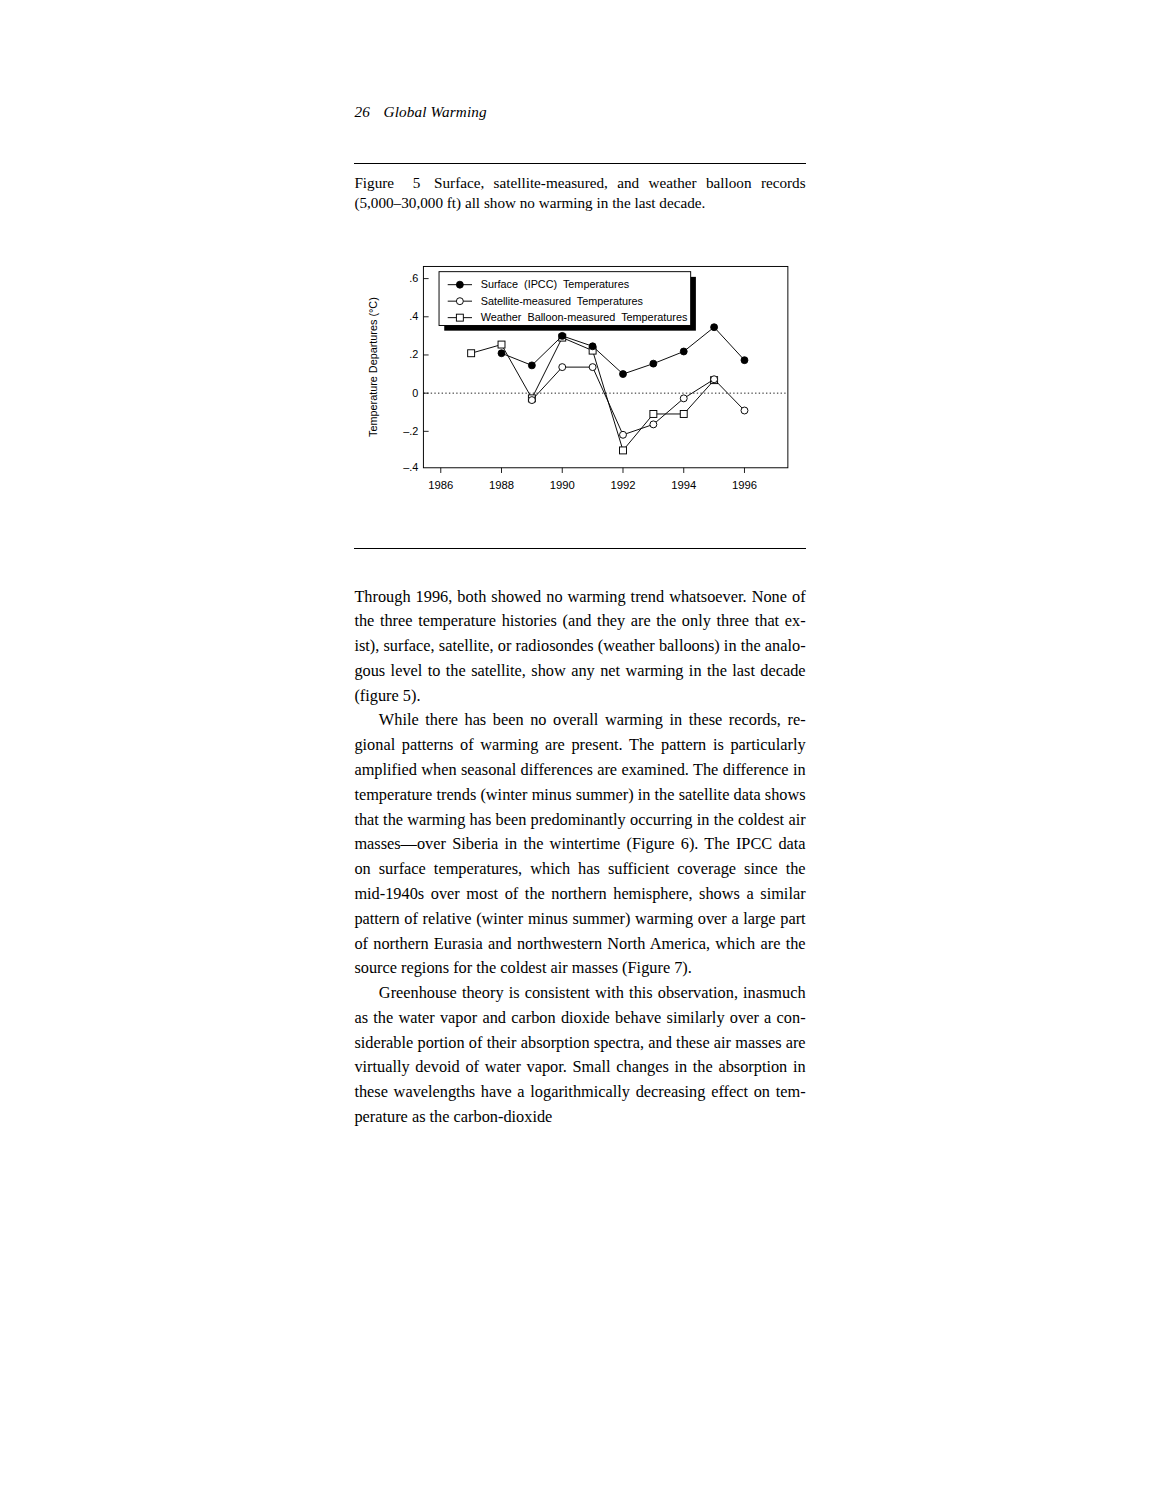26 Global Warming
Figure 5 Surface, satellite-measured, and weather balloon records (5,000–30,000 ft) all show no warming in the last decade.
.6 .4 .2 0 –.2 –.4 Temperature Departures (°C) 1986 1988 1990 1992 1994 1996 Surface (IPCC) Temperatures Satellite-measured Temperatures Weather Balloon-measured Temperatures
Through 1996, both showed no warming trend whatsoever. None of the three temperature histories (and they are the only three that exist), surface, satellite, or radiosondes (weather balloons) in the analogous level to the satellite, show any net warming in the last decade (figure 5).
While there has been no overall warming in these records, regional patterns of warming are present. The pattern is particularly amplified when seasonal differences are examined. The difference in temperature trends (winter minus summer) in the satellite data shows that the warming has been predominantly occurring in the coldest air masses—over Siberia in the wintertime (Figure 6). The IPCC data on surface temperatures, which has sufficient coverage since the mid-1940s over most of the northern hemisphere, shows a similar pattern of relative (winter minus summer) warming over a large part of northern Eurasia and northwestern North America, which are the source regions for the coldest air masses (Figure 7).
Greenhouse theory is consistent with this observation, inasmuch as the water vapor and carbon dioxide behave similarly over a considerable portion of their absorption spectra, and these air masses are virtually devoid of water vapor. Small changes in the absorption in these wavelengths have a logarithmically decreasing effect on temperature as the carbon-dioxide